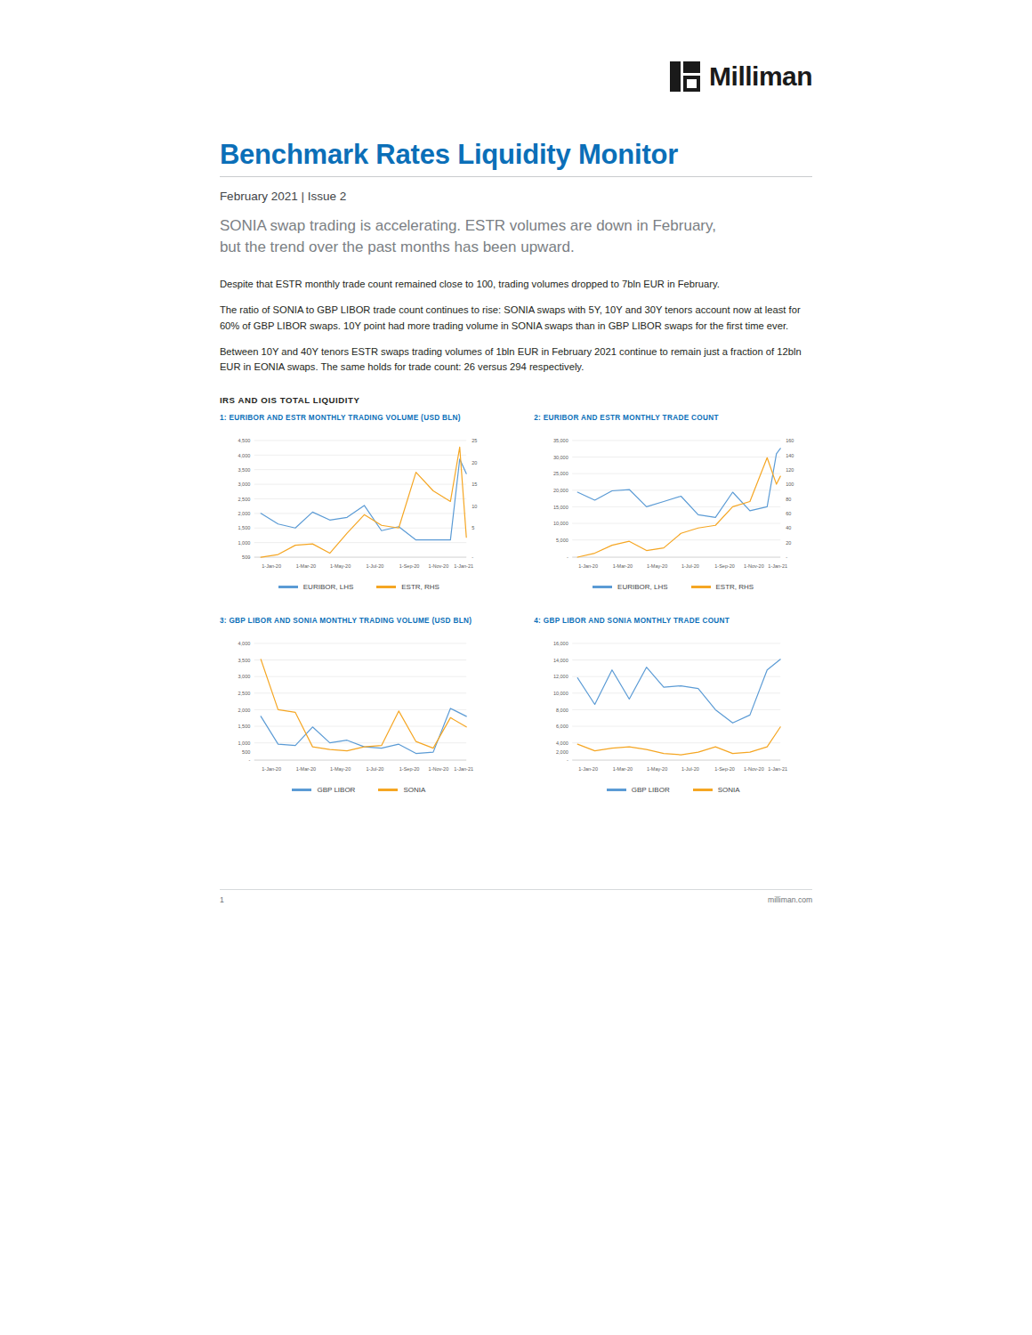Milliman
Benchmark Rates Liquidity Monitor
February 2021 | Issue 2
SONIA swap trading is accelerating. ESTR volumes are down in February,
but the trend over the past months has been upward.
Despite that ESTR monthly trade count remained close to 100, trading volumes dropped to 7bln EUR in February.
The ratio of SONIA to GBP LIBOR trade count continues to rise: SONIA swaps with 5Y, 10Y and 30Y tenors account now at least for 60% of GBP LIBOR swaps. 10Y point had more trading volume in SONIA swaps than in GBP LIBOR swaps for the first time ever.
Between 10Y and 40Y tenors ESTR swaps trading volumes of 1bln EUR in February 2021 continue to remain just a fraction of 12bln EUR in EONIA swaps. The same holds for trade count: 26 versus 294 respectively.
IRS AND OIS TOTAL LIQUIDITY
1: EURIBOR AND ESTR MONTHLY TRADING VOLUME (USD BLN)
4,500 4,000 3,500 3,000 2,500 2,000 1,500 1,000 500 25 20 15 10 5 - - 1-Jan-20 1-Mar-20 1-May-20 1-Jul-20 1-Sep-20 1-Nov-20 1-Jan-21
EURIBOR, LHS
ESTR, RHS
2: EURIBOR AND ESTR MONTHLY TRADE COUNT
35,000 30,000 25,000 20,000 15,000 10,000 5,000 - 160 140 120 100 80 60 40 20 - 1-Jan-20 1-Mar-20 1-May-20 1-Jul-20 1-Sep-20 1-Nov-20 1-Jan-21
EURIBOR, LHS
ESTR, RHS
3: GBP LIBOR AND SONIA MONTHLY TRADING VOLUME (USD BLN)
4,000 3,500 3,000 2,500 2,000 1,500 1,000 500 - 1-Jan-20 1-Mar-20 1-May-20 1-Jul-20 1-Sep-20 1-Nov-20 1-Jan-21
GBP LIBOR
SONIA
4: GBP LIBOR AND SONIA MONTHLY TRADE COUNT
16,000 14,000 12,000 10,000 8,000 6,000 4,000 2,000 - 1-Jan-20 1-Mar-20 1-May-20 1-Jul-20 1-Sep-20 1-Nov-20 1-Jan-21
GBP LIBOR
SONIA
1
milliman.com